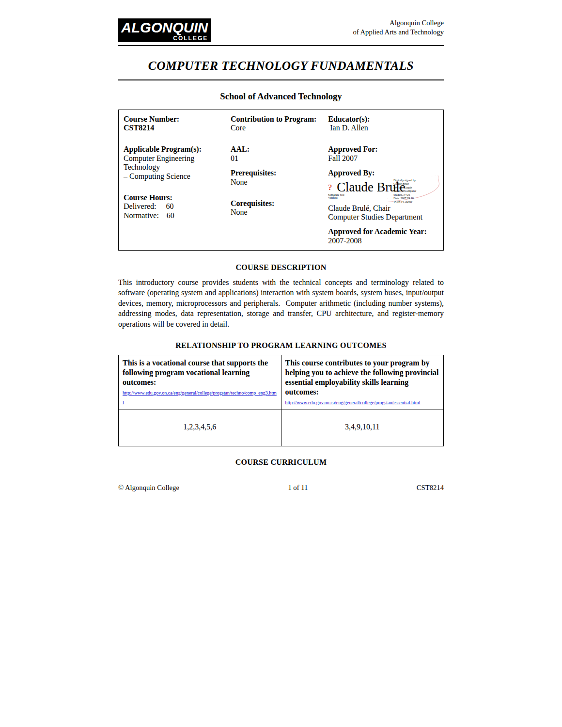ALGONQUIN
COLLEGE
Algonquin College
of Applied Arts and Technology
COMPUTER TECHNOLOGY FUNDAMENTALS
School of Advanced Technology
| Course Number: CST8214 Applicable Program(s): Computer Engineering Technology – Computing Science Course Hours: Delivered: 60 Normative: 60 | Contribution to Program: Core AAL: 01 Prerequisites: None Corequisites: None | Educator(s): Ian D. Allen Approved For: Fall 2007 Approved By: ? Claude Brule Signature Not Verified Digitally signed by Claude Brule DN: cn=Claude Brule, o=Computer Studies, c=US Date: 2007.09.10 15:28:15 -04'00' Claude Brulé, Chair Computer Studies Department Approved for Academic Year: 2007-2008 |
COURSE DESCRIPTION
This introductory course provides students with the technical concepts and terminology related to software (operating system and applications) interaction with system boards, system buses, input/output devices, memory, microprocessors and peripherals. Computer arithmetic (including number systems), addressing modes, data representation, storage and transfer, CPU architecture, and register-memory operations will be covered in detail.
RELATIONSHIP TO PROGRAM LEARNING OUTCOMES
| This is a vocational course that supports the following program vocational learning outcomes: http://www.edu.gov.on.ca/eng/general/college/progstan/techno/comp_eng3.html | This course contributes to your program by helping you to achieve the following provincial essential employability skills learning outcomes: http://www.edu.gov.on.ca/eng/general/college/progstan/essential.html |
| 1,2,3,4,5,6 | 3,4,9,10,11 |
COURSE CURRICULUM
© Algonquin College
1 of 11
CST8214